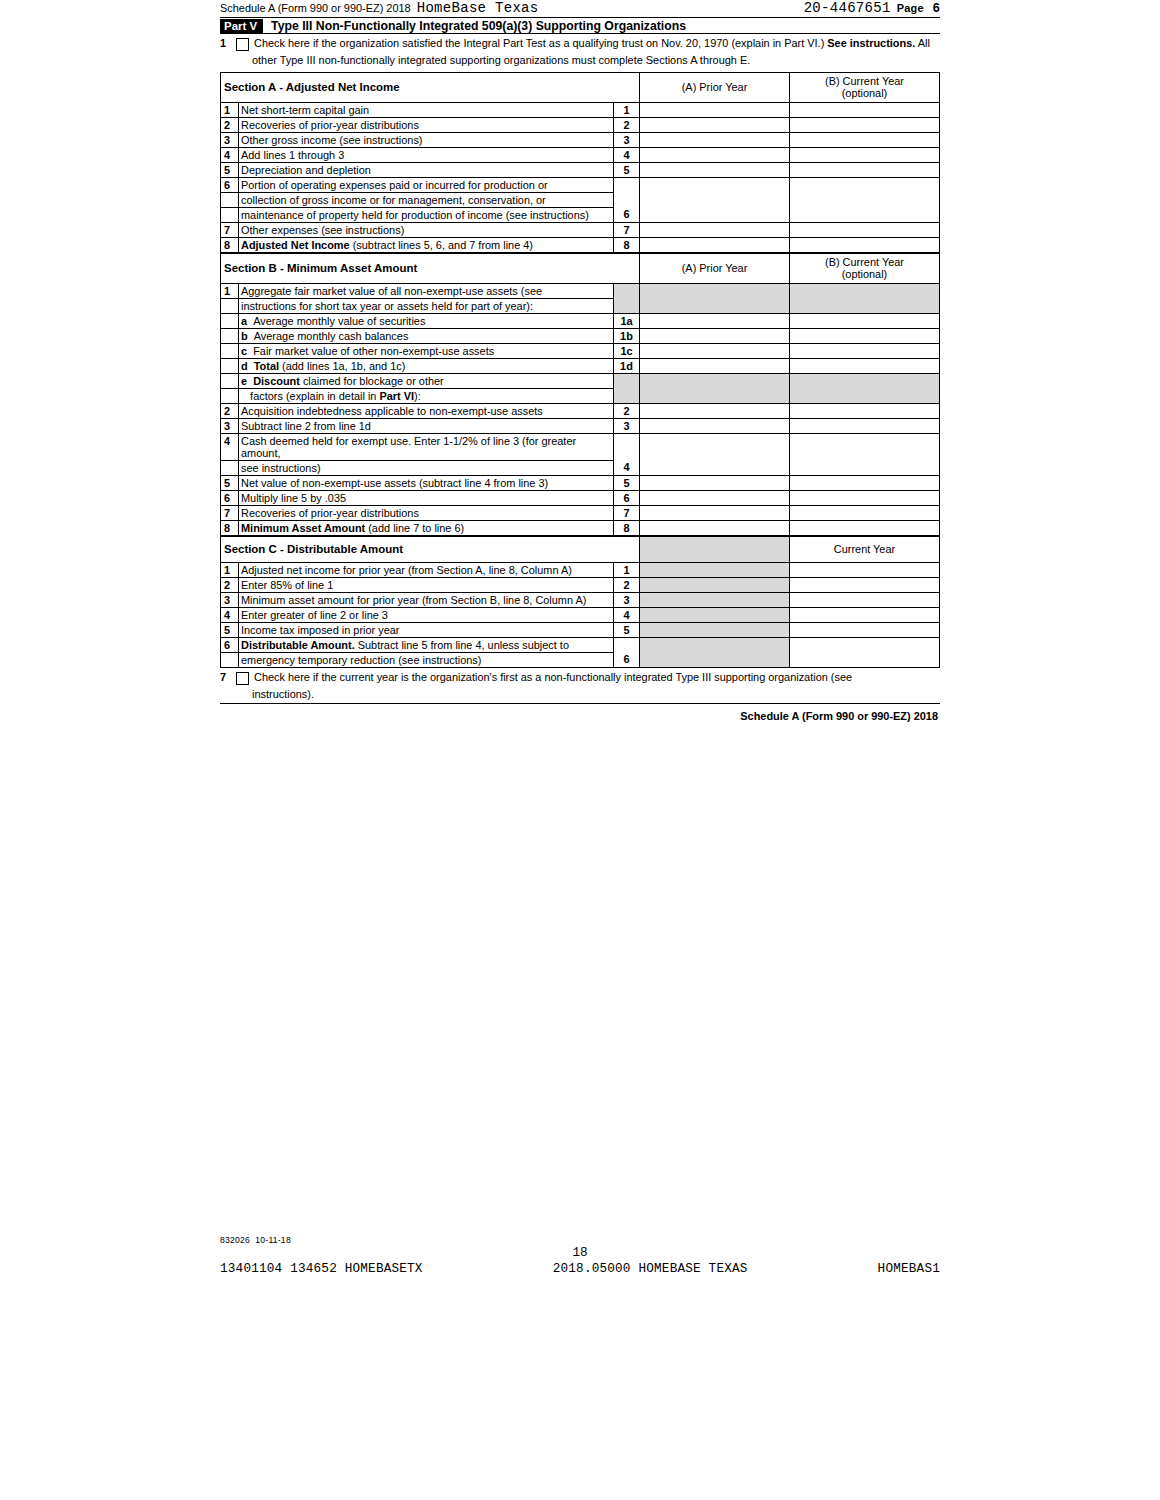Schedule A (Form 990 or 990-EZ) 2018 HomeBase Texas
20-4467651 Page 6
Part V
Type III Non-Functionally Integrated 509(a)(3) Supporting Organizations
1
Check here if the organization satisfied the Integral Part Test as a qualifying trust on Nov. 20, 1970 (explain in Part VI.) See instructions. All
other Type III non-functionally integrated supporting organizations must complete Sections A through E.
| Section A - Adjusted Net Income | (A) Prior Year | (B) Current Year (optional) |
| 1 | Net short-term capital gain | 1 | | |
| 2 | Recoveries of prior-year distributions | 2 | | |
| 3 | Other gross income (see instructions) | 3 | | |
| 4 | Add lines 1 through 3 | 4 | | |
| 5 | Depreciation and depletion | 5 | | |
| 6 | Portion of operating expenses paid or incurred for production or | | | |
| | collection of gross income or for management, conservation, or | | | |
| | maintenance of property held for production of income (see instructions) | 6 | | |
| 7 | Other expenses (see instructions) | 7 | | |
| 8 | Adjusted Net Income (subtract lines 5, 6, and 7 from line 4) | 8 | | |
| Section B - Minimum Asset Amount | (A) Prior Year | (B) Current Year (optional) |
| 1 | Aggregate fair market value of all non-exempt-use assets (see | | | |
| | instructions for short tax year or assets held for part of year): | | | |
| | a Average monthly value of securities | 1a | | |
| | b Average monthly cash balances | 1b | | |
| | c Fair market value of other non-exempt-use assets | 1c | | |
| | d Total (add lines 1a, 1b, and 1c) | 1d | | |
| | e Discount claimed for blockage or other | | | |
| | factors (explain in detail in Part VI ): | | | |
| 2 | Acquisition indebtedness applicable to non-exempt-use assets | 2 | | |
| 3 | Subtract line 2 from line 1d | 3 | | |
| 4 | Cash deemed held for exempt use. Enter 1-1/2% of line 3 (for greater amount, | | | |
| | see instructions) | 4 | | |
| 5 | Net value of non-exempt-use assets (subtract line 4 from line 3) | 5 | | |
| 6 | Multiply line 5 by .035 | 6 | | |
| 7 | Recoveries of prior-year distributions | 7 | | |
| 8 | Minimum Asset Amount (add line 7 to line 6) | 8 | | |
| Section C - Distributable Amount | | Current Year |
| 1 | Adjusted net income for prior year (from Section A, line 8, Column A) | 1 | | |
| 2 | Enter 85% of line 1 | 2 | | |
| 3 | Minimum asset amount for prior year (from Section B, line 8, Column A) | 3 | | |
| 4 | Enter greater of line 2 or line 3 | 4 | | |
| 5 | Income tax imposed in prior year | 5 | | |
| 6 | Distributable Amount. Subtract line 5 from line 4, unless subject to | | | |
| | emergency temporary reduction (see instructions) | 6 | | |
7
Check here if the current year is the organization's first as a non-functionally integrated Type III supporting organization (see
instructions).
Schedule A (Form 990 or 990-EZ) 2018
832026 10-11-18
18
13401104 134652 HOMEBASETX
2018.05000 HOMEBASE TEXAS
HOMEBAS1